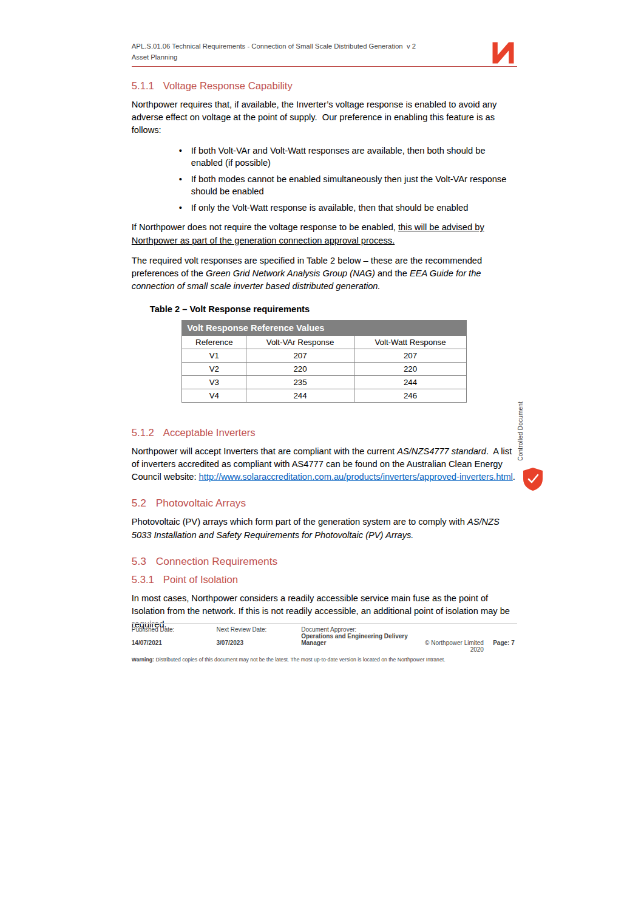APL.S.01.06 Technical Requirements - Connection of Small Scale Distributed Generation v 2
Asset Planning
5.1.1 Voltage Response Capability
Northpower requires that, if available, the Inverter’s voltage response is enabled to avoid any adverse effect on voltage at the point of supply. Our preference in enabling this feature is as follows:
If both Volt-VAr and Volt-Watt responses are available, then both should be enabled (if possible)
If both modes cannot be enabled simultaneously then just the Volt-VAr response should be enabled
If only the Volt-Watt response is available, then that should be enabled
If Northpower does not require the voltage response to be enabled, this will be advised by Northpower as part of the generation connection approval process.
The required volt responses are specified in Table 2 below – these are the recommended preferences of the Green Grid Network Analysis Group (NAG) and the EEA Guide for the connection of small scale inverter based distributed generation.
Table 2 – Volt Response requirements
| Volt Response Reference Values |
| --- |
| Reference | Volt-VAr Response | Volt-Watt Response |
| V1 | 207 | 207 |
| V2 | 220 | 220 |
| V3 | 235 | 244 |
| V4 | 244 | 246 |
5.1.2 Acceptable Inverters
Northpower will accept Inverters that are compliant with the current AS/NZS4777 standard. A list of inverters accredited as compliant with AS4777 can be found on the Australian Clean Energy Council website: http://www.solaraccreditation.com.au/products/inverters/approved-inverters.html.
5.2 Photovoltaic Arrays
Photovoltaic (PV) arrays which form part of the generation system are to comply with AS/NZS 5033 Installation and Safety Requirements for Photovoltaic (PV) Arrays.
5.3 Connection Requirements
5.3.1 Point of Isolation
In most cases, Northpower considers a readily accessible service main fuse as the point of Isolation from the network. If this is not readily accessible, an additional point of isolation may be required.
Controlled Document
| Published Date: | Next Review Date: | Document Approver: | | |
| | | Operations and Engineering Delivery | | |
| 14/07/2021 | 3/07/2023 | Manager | © Northpower Limited 2020 | Page: 7 |
Warning: Distributed copies of this document may not be the latest. The most up-to-date version is located on the Northpower Intranet.